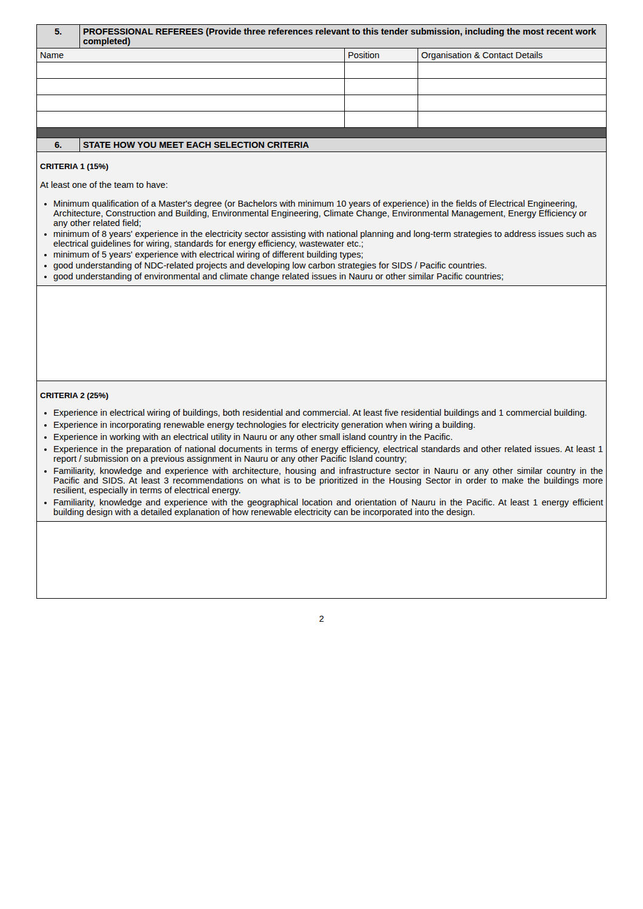| 5. | PROFESSIONAL REFEREES (Provide three references relevant to this tender submission, including the most recent work completed) |
| Name | Position | Organisation & Contact Details |
| 6. | STATE HOW YOU MEET EACH SELECTION CRITERIA |
| CRITERIA 1 (15%) At least one of the team to have: Minimum qualification of a Master's degree (or Bachelors with minimum 10 years of experience) in the fields of Electrical Engineering, Architecture, Construction and Building, Environmental Engineering, Climate Change, Environmental Management, Energy Efficiency or any other related field; minimum of 8 years' experience in the electricity sector assisting with national planning and long-term strategies to address issues such as electrical guidelines for wiring, standards for energy efficiency, wastewater etc.; minimum of 5 years' experience with electrical wiring of different building types; good understanding of NDC-related projects and developing low carbon strategies for SIDS / Pacific countries. good understanding of environmental and climate change related issues in Nauru or other similar Pacific countries; |
| CRITERIA 2 (25%) Experience in electrical wiring of buildings, both residential and commercial. At least five residential buildings and 1 commercial building. Experience in incorporating renewable energy technologies for electricity generation when wiring a building. Experience in working with an electrical utility in Nauru or any other small island country in the Pacific. Experience in the preparation of national documents in terms of energy efficiency, electrical standards and other related issues. At least 1 report / submission on a previous assignment in Nauru or any other Pacific Island country; Familiarity, knowledge and experience with architecture, housing and infrastructure sector in Nauru or any other similar country in the Pacific and SIDS. At least 3 recommendations on what is to be prioritized in the Housing Sector in order to make the buildings more resilient, especially in terms of electrical energy. Familiarity, knowledge and experience with the geographical location and orientation of Nauru in the Pacific. At least 1 energy efficient building design with a detailed explanation of how renewable electricity can be incorporated into the design. |
2